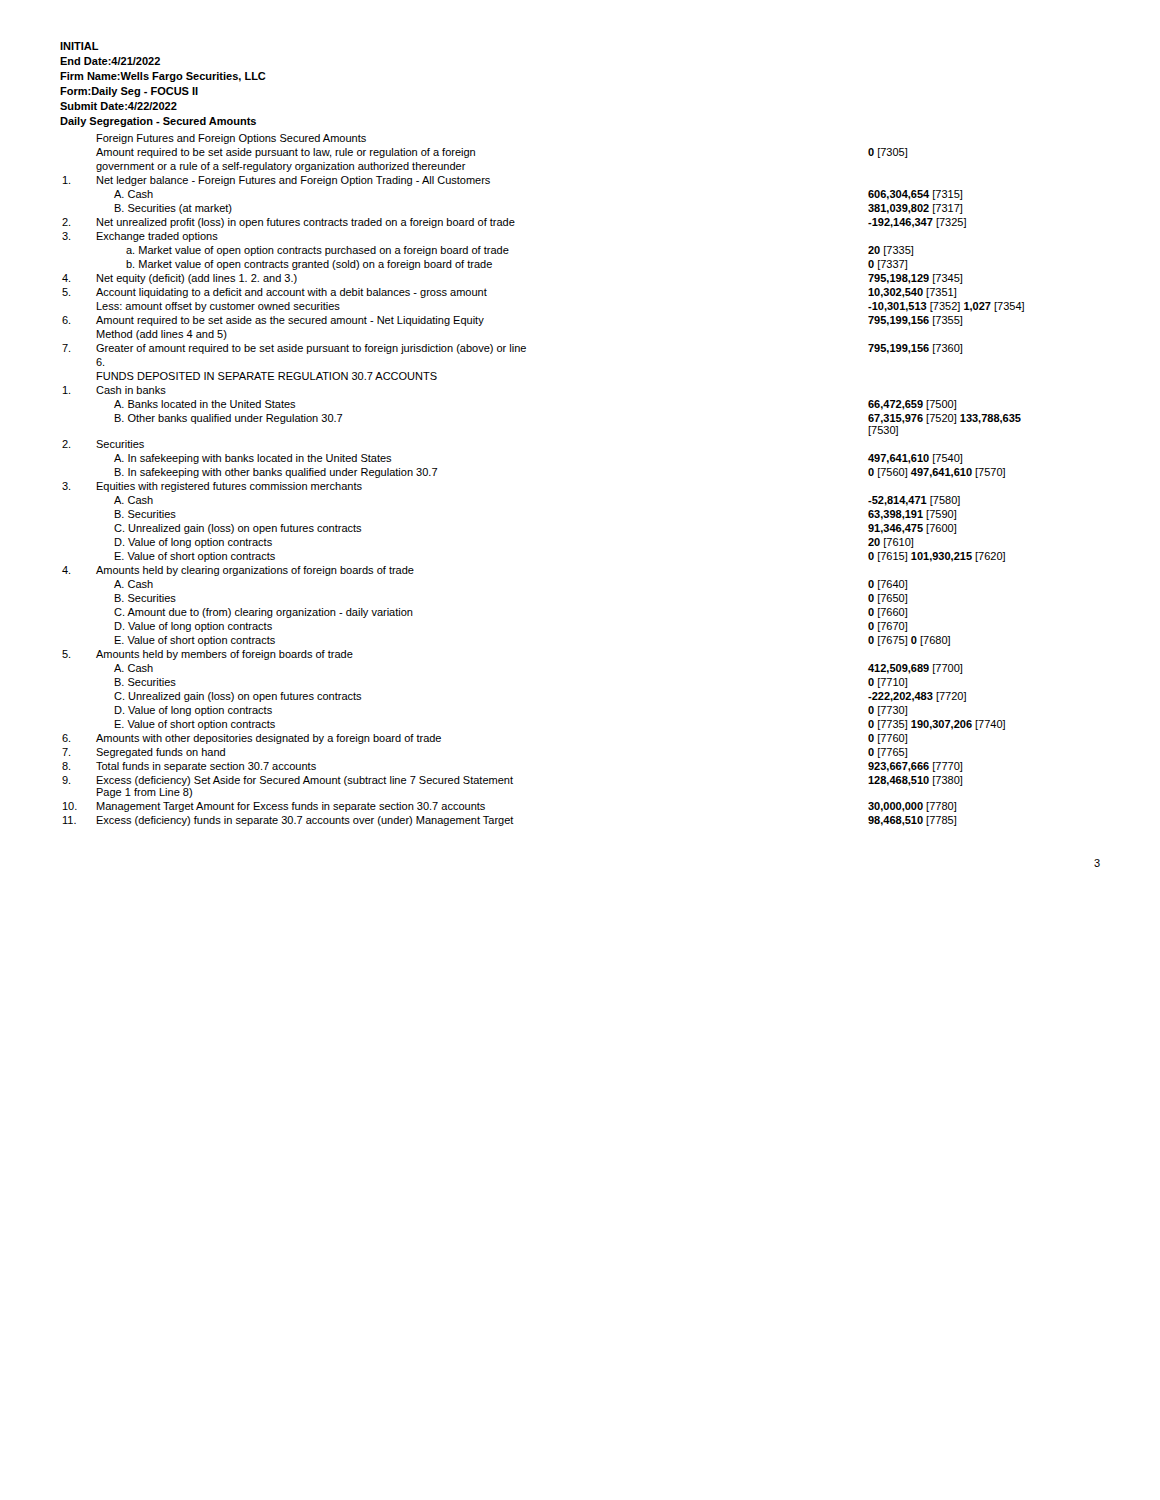INITIAL
End Date:4/21/2022
Firm Name:Wells Fargo Securities, LLC
Form:Daily Seg - FOCUS II
Submit Date:4/22/2022
Daily Segregation - Secured Amounts
| | Foreign Futures and Foreign Options Secured Amounts | |
| | Amount required to be set aside pursuant to law, rule or regulation of a foreign | 0 [7305] |
| | government or a rule of a self-regulatory organization authorized thereunder | |
| 1. | Net ledger balance - Foreign Futures and Foreign Option Trading - All Customers | |
| | A. Cash | 606,304,654 [7315] |
| | B. Securities (at market) | 381,039,802 [7317] |
| 2. | Net unrealized profit (loss) in open futures contracts traded on a foreign board of trade | -192,146,347 [7325] |
| 3. | Exchange traded options | |
| | a. Market value of open option contracts purchased on a foreign board of trade | 20 [7335] |
| | b. Market value of open contracts granted (sold) on a foreign board of trade | 0 [7337] |
| 4. | Net equity (deficit) (add lines 1. 2. and 3.) | 795,198,129 [7345] |
| 5. | Account liquidating to a deficit and account with a debit balances - gross amount | 10,302,540 [7351] |
| | Less: amount offset by customer owned securities | -10,301,513 [7352] 1,027 [7354] |
| 6. | Amount required to be set aside as the secured amount - Net Liquidating Equity | 795,199,156 [7355] |
| | Method (add lines 4 and 5) | |
| 7. | Greater of amount required to be set aside pursuant to foreign jurisdiction (above) or line | 795,199,156 [7360] |
| | 6. | |
| | FUNDS DEPOSITED IN SEPARATE REGULATION 30.7 ACCOUNTS | |
| 1. | Cash in banks | |
| | A. Banks located in the United States | 66,472,659 [7500] |
| | B. Other banks qualified under Regulation 30.7 | 67,315,976 [7520] 133,788,635 [7530] |
| 2. | Securities | |
| | A. In safekeeping with banks located in the United States | 497,641,610 [7540] |
| | B. In safekeeping with other banks qualified under Regulation 30.7 | 0 [7560] 497,641,610 [7570] |
| 3. | Equities with registered futures commission merchants | |
| | A. Cash | -52,814,471 [7580] |
| | B. Securities | 63,398,191 [7590] |
| | C. Unrealized gain (loss) on open futures contracts | 91,346,475 [7600] |
| | D. Value of long option contracts | 20 [7610] |
| | E. Value of short option contracts | 0 [7615] 101,930,215 [7620] |
| 4. | Amounts held by clearing organizations of foreign boards of trade | |
| | A. Cash | 0 [7640] |
| | B. Securities | 0 [7650] |
| | C. Amount due to (from) clearing organization - daily variation | 0 [7660] |
| | D. Value of long option contracts | 0 [7670] |
| | E. Value of short option contracts | 0 [7675] 0 [7680] |
| 5. | Amounts held by members of foreign boards of trade | |
| | A. Cash | 412,509,689 [7700] |
| | B. Securities | 0 [7710] |
| | C. Unrealized gain (loss) on open futures contracts | -222,202,483 [7720] |
| | D. Value of long option contracts | 0 [7730] |
| | E. Value of short option contracts | 0 [7735] 190,307,206 [7740] |
| 6. | Amounts with other depositories designated by a foreign board of trade | 0 [7760] |
| 7. | Segregated funds on hand | 0 [7765] |
| 8. | Total funds in separate section 30.7 accounts | 923,667,666 [7770] |
| 9. | Excess (deficiency) Set Aside for Secured Amount (subtract line 7 Secured Statement Page 1 from Line 8) | 128,468,510 [7380] |
| 10. | Management Target Amount for Excess funds in separate section 30.7 accounts | 30,000,000 [7780] |
| 11. | Excess (deficiency) funds in separate 30.7 accounts over (under) Management Target | 98,468,510 [7785] |
3